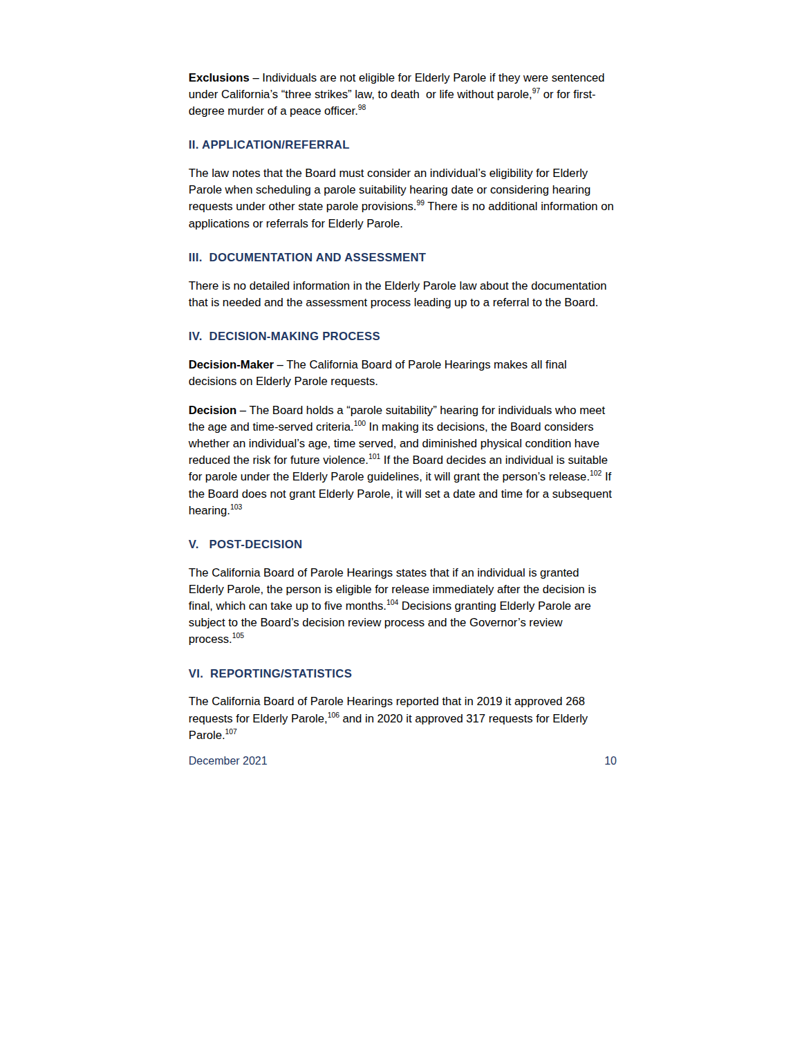Exclusions – Individuals are not eligible for Elderly Parole if they were sentenced under California’s “three strikes” law, to death or life without parole,97 or for first-degree murder of a peace officer.98
II. APPLICATION/REFERRAL
The law notes that the Board must consider an individual’s eligibility for Elderly Parole when scheduling a parole suitability hearing date or considering hearing requests under other state parole provisions.99 There is no additional information on applications or referrals for Elderly Parole.
III. DOCUMENTATION AND ASSESSMENT
There is no detailed information in the Elderly Parole law about the documentation that is needed and the assessment process leading up to a referral to the Board.
IV. DECISION-MAKING PROCESS
Decision-Maker – The California Board of Parole Hearings makes all final decisions on Elderly Parole requests.
Decision – The Board holds a “parole suitability” hearing for individuals who meet the age and time-served criteria.100 In making its decisions, the Board considers whether an individual’s age, time served, and diminished physical condition have reduced the risk for future violence.101 If the Board decides an individual is suitable for parole under the Elderly Parole guidelines, it will grant the person’s release.102 If the Board does not grant Elderly Parole, it will set a date and time for a subsequent hearing.103
V. POST-DECISION
The California Board of Parole Hearings states that if an individual is granted Elderly Parole, the person is eligible for release immediately after the decision is final, which can take up to five months.104 Decisions granting Elderly Parole are subject to the Board’s decision review process and the Governor’s review process.105
VI. REPORTING/STATISTICS
The California Board of Parole Hearings reported that in 2019 it approved 268 requests for Elderly Parole,106 and in 2020 it approved 317 requests for Elderly Parole.107
December 2021 10